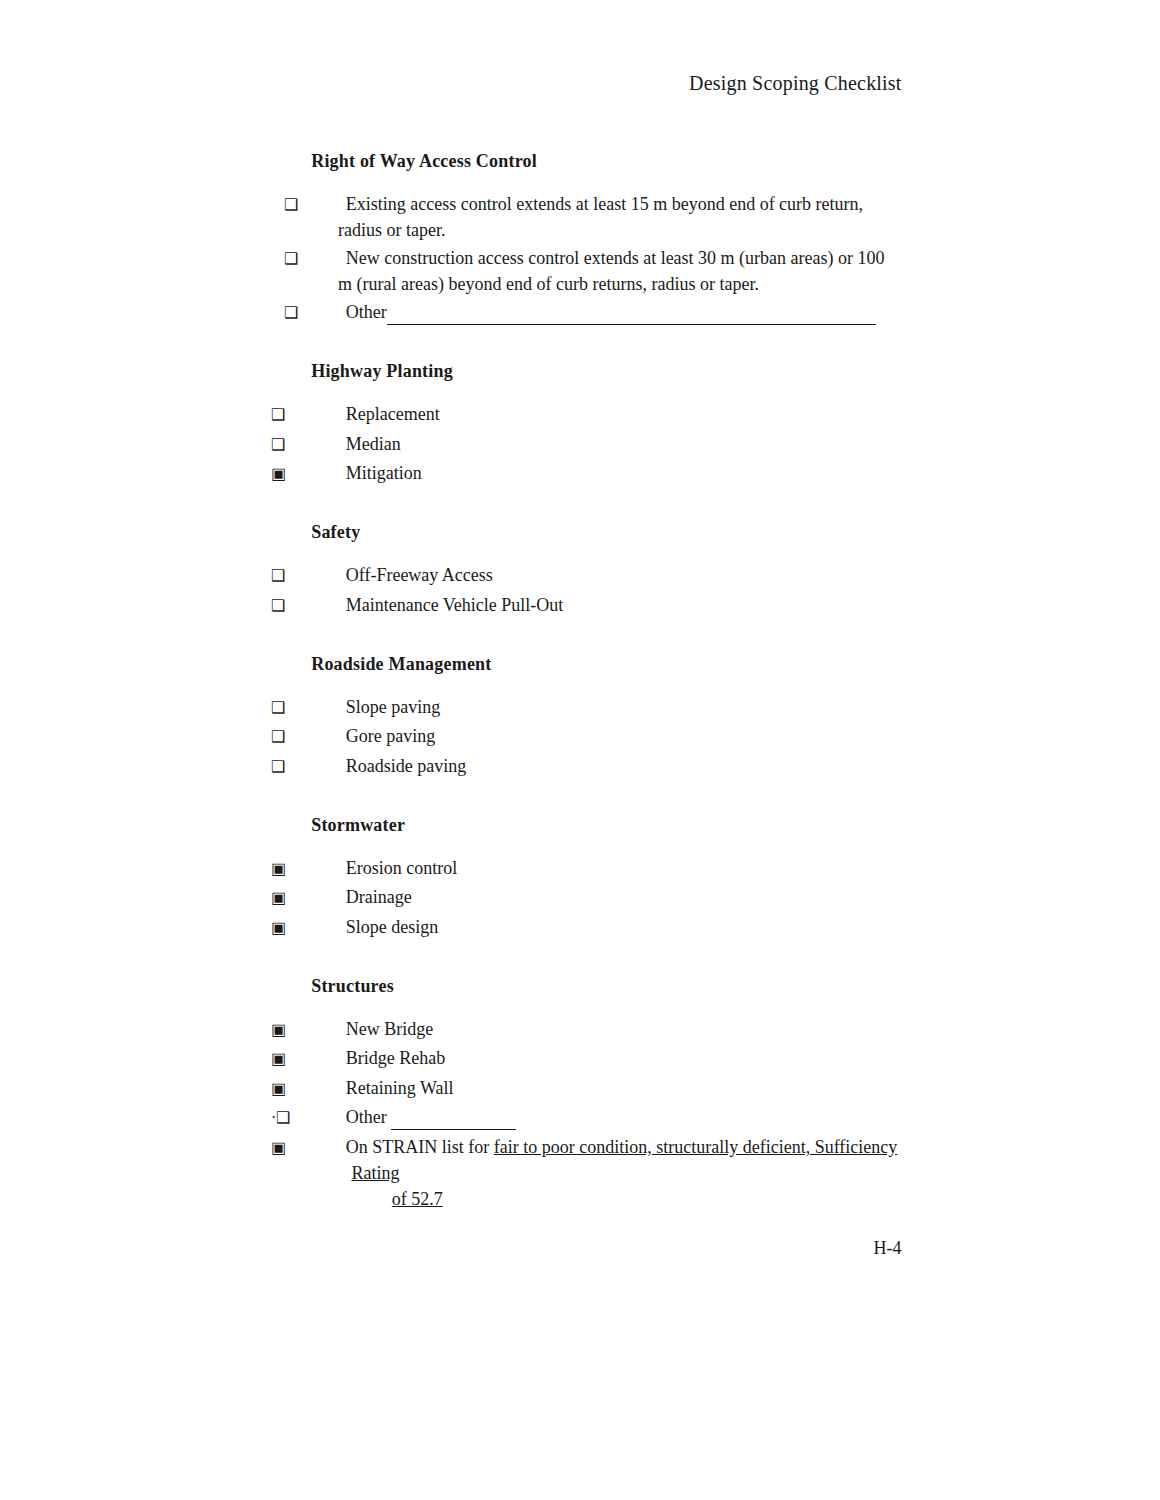Design Scoping Checklist
Right of Way Access Control
Existing access control extends at least 15 m beyond end of curb return, radius or taper.
New construction access control extends at least 30 m (urban areas) or 100 m (rural areas) beyond end of curb returns, radius or taper.
Other
Highway Planting
Replacement
Median
Mitigation
Safety
Off-Freeway Access
Maintenance Vehicle Pull-Out
Roadside Management
Slope paving
Gore paving
Roadside paving
Stormwater
Erosion control
Drainage
Slope design
Structures
New Bridge
Bridge Rehab
Retaining Wall
Other
On STRAIN list for fair to poor condition, structurally deficient, Sufficiency Rating of 52.7
H-4